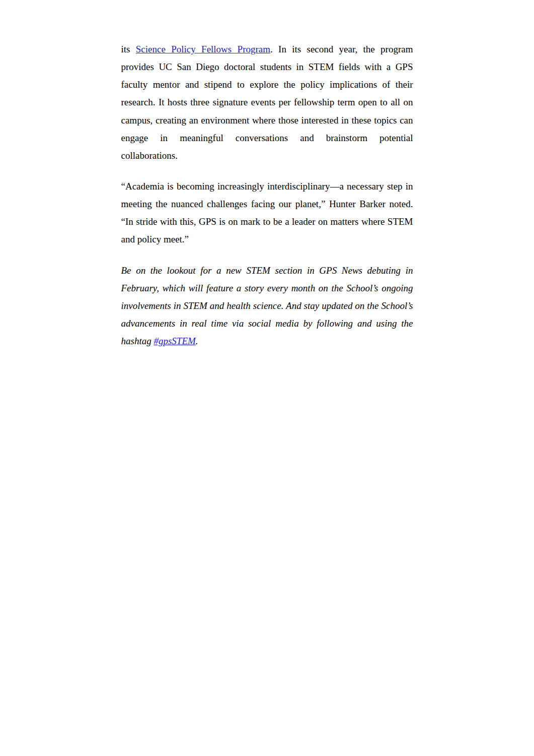its Science Policy Fellows Program. In its second year, the program provides UC San Diego doctoral students in STEM fields with a GPS faculty mentor and stipend to explore the policy implications of their research. It hosts three signature events per fellowship term open to all on campus, creating an environment where those interested in these topics can engage in meaningful conversations and brainstorm potential collaborations.
“Academia is becoming increasingly interdisciplinary—a necessary step in meeting the nuanced challenges facing our planet,” Hunter Barker noted. “In stride with this, GPS is on mark to be a leader on matters where STEM and policy meet.”
Be on the lookout for a new STEM section in GPS News debuting in February, which will feature a story every month on the School’s ongoing involvements in STEM and health science. And stay updated on the School’s advancements in real time via social media by following and using the hashtag #gpsSTEM.